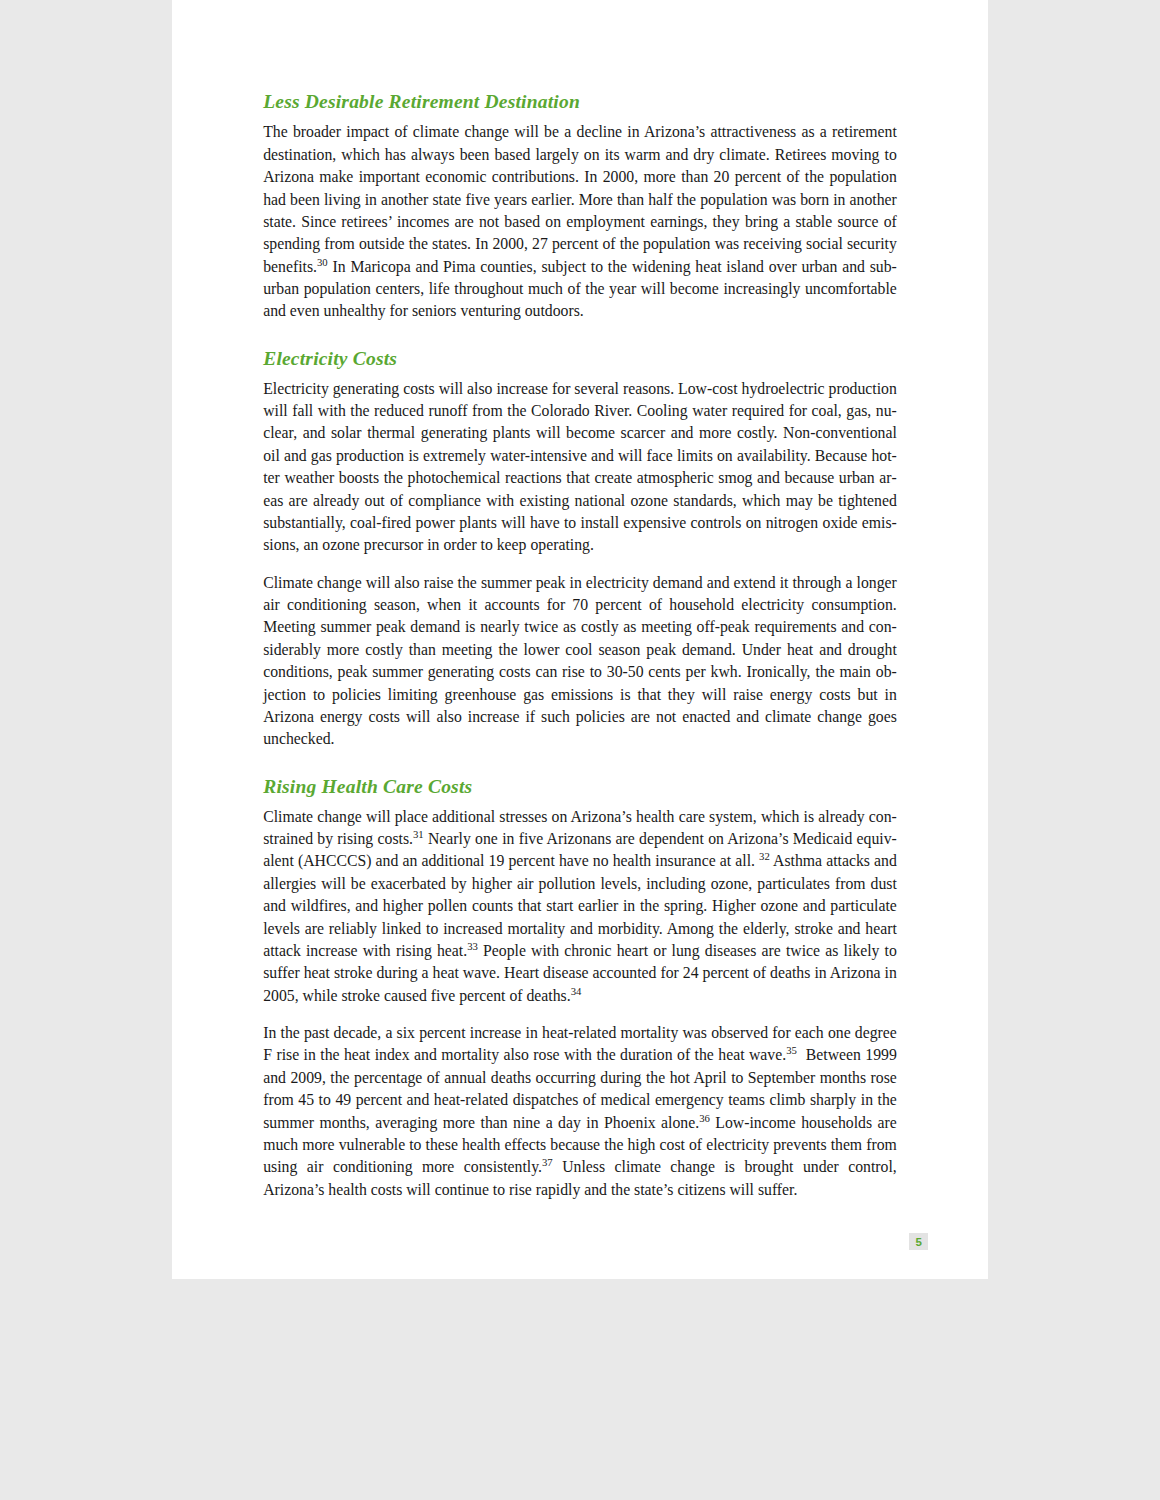Less Desirable Retirement Destination
The broader impact of climate change will be a decline in Arizona’s attractiveness as a retirement destination, which has always been based largely on its warm and dry climate. Retirees moving to Arizona make important economic contributions. In 2000, more than 20 percent of the population had been living in another state five years earlier. More than half the population was born in another state. Since retirees’ incomes are not based on employment earnings, they bring a stable source of spending from outside the states. In 2000, 27 percent of the population was receiving social security benefits.30 In Maricopa and Pima counties, subject to the widening heat island over urban and suburban population centers, life throughout much of the year will become increasingly uncomfortable and even unhealthy for seniors venturing outdoors.
Electricity Costs
Electricity generating costs will also increase for several reasons. Low-cost hydroelectric production will fall with the reduced runoff from the Colorado River. Cooling water required for coal, gas, nuclear, and solar thermal generating plants will become scarcer and more costly. Non-conventional oil and gas production is extremely water-intensive and will face limits on availability. Because hotter weather boosts the photochemical reactions that create atmospheric smog and because urban areas are already out of compliance with existing national ozone standards, which may be tightened substantially, coal-fired power plants will have to install expensive controls on nitrogen oxide emissions, an ozone precursor in order to keep operating.
Climate change will also raise the summer peak in electricity demand and extend it through a longer air conditioning season, when it accounts for 70 percent of household electricity consumption. Meeting summer peak demand is nearly twice as costly as meeting off-peak requirements and considerably more costly than meeting the lower cool season peak demand. Under heat and drought conditions, peak summer generating costs can rise to 30-50 cents per kwh. Ironically, the main objection to policies limiting greenhouse gas emissions is that they will raise energy costs but in Arizona energy costs will also increase if such policies are not enacted and climate change goes unchecked.
Rising Health Care Costs
Climate change will place additional stresses on Arizona’s health care system, which is already constrained by rising costs.31 Nearly one in five Arizonans are dependent on Arizona’s Medicaid equivalent (AHCCCS) and an additional 19 percent have no health insurance at all. 32 Asthma attacks and allergies will be exacerbated by higher air pollution levels, including ozone, particulates from dust and wildfires, and higher pollen counts that start earlier in the spring. Higher ozone and particulate levels are reliably linked to increased mortality and morbidity. Among the elderly, stroke and heart attack increase with rising heat.33 People with chronic heart or lung diseases are twice as likely to suffer heat stroke during a heat wave. Heart disease accounted for 24 percent of deaths in Arizona in 2005, while stroke caused five percent of deaths.34
In the past decade, a six percent increase in heat-related mortality was observed for each one degree F rise in the heat index and mortality also rose with the duration of the heat wave.35 Between 1999 and 2009, the percentage of annual deaths occurring during the hot April to September months rose from 45 to 49 percent and heat-related dispatches of medical emergency teams climb sharply in the summer months, averaging more than nine a day in Phoenix alone.36 Low-income households are much more vulnerable to these health effects because the high cost of electricity prevents them from using air conditioning more consistently.37 Unless climate change is brought under control, Arizona’s health costs will continue to rise rapidly and the state’s citizens will suffer.
5